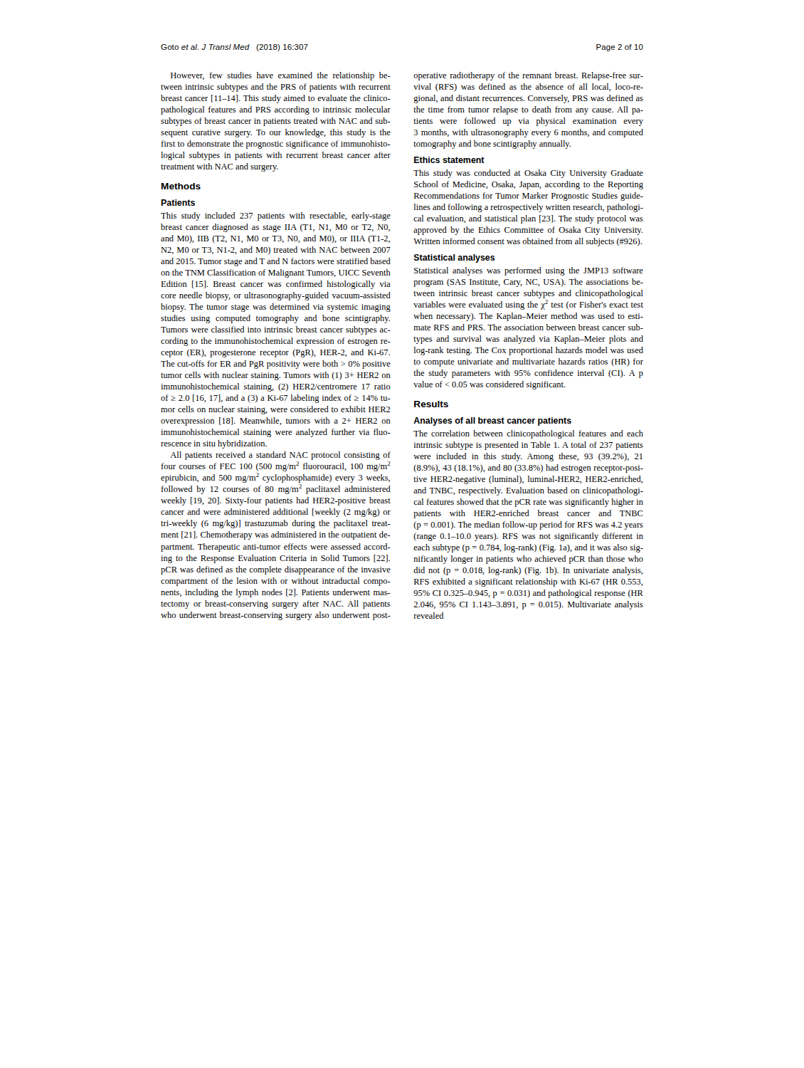Goto et al. J Transl Med (2018) 16:307
Page 2 of 10
However, few studies have examined the relationship between intrinsic subtypes and the PRS of patients with recurrent breast cancer [11–14]. This study aimed to evaluate the clinicopathological features and PRS according to intrinsic molecular subtypes of breast cancer in patients treated with NAC and subsequent curative surgery. To our knowledge, this study is the first to demonstrate the prognostic significance of immunohistological subtypes in patients with recurrent breast cancer after treatment with NAC and surgery.
Methods
Patients
This study included 237 patients with resectable, early-stage breast cancer diagnosed as stage IIA (T1, N1, M0 or T2, N0, and M0), IIB (T2, N1, M0 or T3, N0, and M0), or IIIA (T1-2, N2, M0 or T3, N1-2, and M0) treated with NAC between 2007 and 2015. Tumor stage and T and N factors were stratified based on the TNM Classification of Malignant Tumors, UICC Seventh Edition [15]. Breast cancer was confirmed histologically via core needle biopsy, or ultrasonography-guided vacuum-assisted biopsy. The tumor stage was determined via systemic imaging studies using computed tomography and bone scintigraphy. Tumors were classified into intrinsic breast cancer subtypes according to the immunohistochemical expression of estrogen receptor (ER), progesterone receptor (PgR), HER-2, and Ki-67. The cut-offs for ER and PgR positivity were both > 0% positive tumor cells with nuclear staining. Tumors with (1) 3+ HER2 on immunohistochemical staining, (2) HER2/centromere 17 ratio of ≥ 2.0 [16, 17], and a (3) a Ki-67 labeling index of ≥ 14% tumor cells on nuclear staining, were considered to exhibit HER2 overexpression [18]. Meanwhile, tumors with a 2+ HER2 on immunohistochemical staining were analyzed further via fluorescence in situ hybridization.
All patients received a standard NAC protocol consisting of four courses of FEC 100 (500 mg/m2 fluorouracil, 100 mg/m2 epirubicin, and 500 mg/m2 cyclophosphamide) every 3 weeks, followed by 12 courses of 80 mg/m2 paclitaxel administered weekly [19, 20]. Sixty-four patients had HER2-positive breast cancer and were administered additional [weekly (2 mg/kg) or tri-weekly (6 mg/kg)] trastuzumab during the paclitaxel treatment [21]. Chemotherapy was administered in the outpatient department. Therapeutic anti-tumor effects were assessed according to the Response Evaluation Criteria in Solid Tumors [22]. pCR was defined as the complete disappearance of the invasive compartment of the lesion with or without intraductal components, including the lymph nodes [2]. Patients underwent mastectomy or breast-conserving surgery after NAC. All patients who underwent breast-conserving surgery also underwent postoperative radiotherapy of the remnant breast. Relapse-free survival (RFS) was defined as the absence of all local, loco-regional, and distant recurrences. Conversely, PRS was defined as the time from tumor relapse to death from any cause. All patients were followed up via physical examination every 3 months, with ultrasonography every 6 months, and computed tomography and bone scintigraphy annually.
Ethics statement
This study was conducted at Osaka City University Graduate School of Medicine, Osaka, Japan, according to the Reporting Recommendations for Tumor Marker Prognostic Studies guidelines and following a retrospectively written research, pathological evaluation, and statistical plan [23]. The study protocol was approved by the Ethics Committee of Osaka City University. Written informed consent was obtained from all subjects (#926).
Statistical analyses
Statistical analyses was performed using the JMP13 software program (SAS Institute, Cary, NC, USA). The associations between intrinsic breast cancer subtypes and clinicopathological variables were evaluated using the χ2 test (or Fisher's exact test when necessary). The Kaplan–Meier method was used to estimate RFS and PRS. The association between breast cancer subtypes and survival was analyzed via Kaplan–Meier plots and log-rank testing. The Cox proportional hazards model was used to compute univariate and multivariate hazards ratios (HR) for the study parameters with 95% confidence interval (CI). A p value of < 0.05 was considered significant.
Results
Analyses of all breast cancer patients
The correlation between clinicopathological features and each intrinsic subtype is presented in Table 1. A total of 237 patients were included in this study. Among these, 93 (39.2%), 21 (8.9%), 43 (18.1%), and 80 (33.8%) had estrogen receptor-positive HER2-negative (luminal), luminal-HER2, HER2-enriched, and TNBC, respectively. Evaluation based on clinicopathological features showed that the pCR rate was significantly higher in patients with HER2-enriched breast cancer and TNBC (p = 0.001). The median follow-up period for RFS was 4.2 years (range 0.1–10.0 years). RFS was not significantly different in each subtype (p = 0.784, log-rank) (Fig. 1a), and it was also significantly longer in patients who achieved pCR than those who did not (p = 0.018, log-rank) (Fig. 1b). In univariate analysis, RFS exhibited a significant relationship with Ki-67 (HR 0.553, 95% CI 0.325–0.945, p = 0.031) and pathological response (HR 2.046, 95% CI 1.143–3.891, p = 0.015). Multivariate analysis revealed